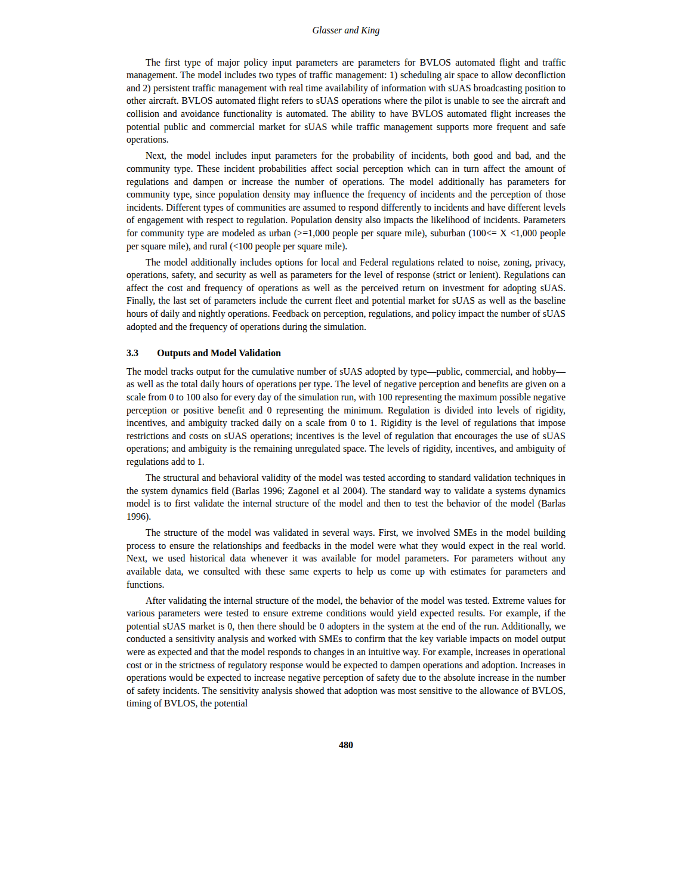Glasser and King
The first type of major policy input parameters are parameters for BVLOS automated flight and traffic management. The model includes two types of traffic management: 1) scheduling air space to allow deconfliction and 2) persistent traffic management with real time availability of information with sUAS broadcasting position to other aircraft. BVLOS automated flight refers to sUAS operations where the pilot is unable to see the aircraft and collision and avoidance functionality is automated. The ability to have BVLOS automated flight increases the potential public and commercial market for sUAS while traffic management supports more frequent and safe operations.
Next, the model includes input parameters for the probability of incidents, both good and bad, and the community type. These incident probabilities affect social perception which can in turn affect the amount of regulations and dampen or increase the number of operations. The model additionally has parameters for community type, since population density may influence the frequency of incidents and the perception of those incidents. Different types of communities are assumed to respond differently to incidents and have different levels of engagement with respect to regulation. Population density also impacts the likelihood of incidents. Parameters for community type are modeled as urban (>=1,000 people per square mile), suburban (100<= X <1,000 people per square mile), and rural (<100 people per square mile).
The model additionally includes options for local and Federal regulations related to noise, zoning, privacy, operations, safety, and security as well as parameters for the level of response (strict or lenient). Regulations can affect the cost and frequency of operations as well as the perceived return on investment for adopting sUAS. Finally, the last set of parameters include the current fleet and potential market for sUAS as well as the baseline hours of daily and nightly operations. Feedback on perception, regulations, and policy impact the number of sUAS adopted and the frequency of operations during the simulation.
3.3 Outputs and Model Validation
The model tracks output for the cumulative number of sUAS adopted by type—public, commercial, and hobby—as well as the total daily hours of operations per type. The level of negative perception and benefits are given on a scale from 0 to 100 also for every day of the simulation run, with 100 representing the maximum possible negative perception or positive benefit and 0 representing the minimum. Regulation is divided into levels of rigidity, incentives, and ambiguity tracked daily on a scale from 0 to 1. Rigidity is the level of regulations that impose restrictions and costs on sUAS operations; incentives is the level of regulation that encourages the use of sUAS operations; and ambiguity is the remaining unregulated space. The levels of rigidity, incentives, and ambiguity of regulations add to 1.
The structural and behavioral validity of the model was tested according to standard validation techniques in the system dynamics field (Barlas 1996; Zagonel et al 2004). The standard way to validate a systems dynamics model is to first validate the internal structure of the model and then to test the behavior of the model (Barlas 1996).
The structure of the model was validated in several ways. First, we involved SMEs in the model building process to ensure the relationships and feedbacks in the model were what they would expect in the real world. Next, we used historical data whenever it was available for model parameters. For parameters without any available data, we consulted with these same experts to help us come up with estimates for parameters and functions.
After validating the internal structure of the model, the behavior of the model was tested. Extreme values for various parameters were tested to ensure extreme conditions would yield expected results. For example, if the potential sUAS market is 0, then there should be 0 adopters in the system at the end of the run. Additionally, we conducted a sensitivity analysis and worked with SMEs to confirm that the key variable impacts on model output were as expected and that the model responds to changes in an intuitive way. For example, increases in operational cost or in the strictness of regulatory response would be expected to dampen operations and adoption. Increases in operations would be expected to increase negative perception of safety due to the absolute increase in the number of safety incidents. The sensitivity analysis showed that adoption was most sensitive to the allowance of BVLOS, timing of BVLOS, the potential
480